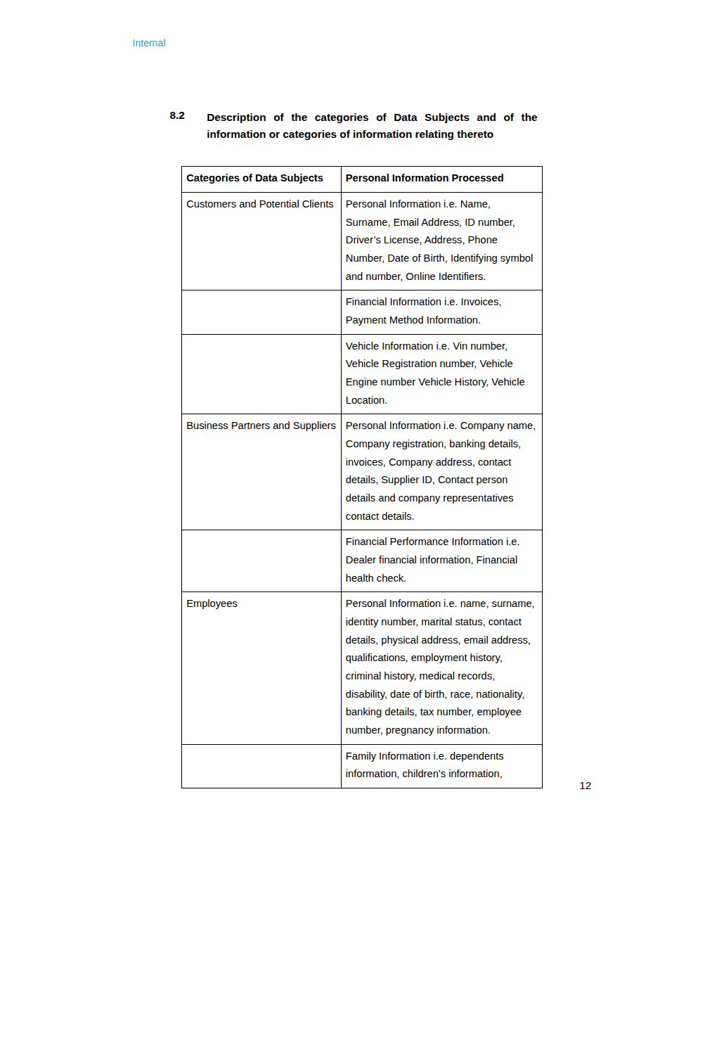Internal
8.2
Description of the categories of Data Subjects and of the information or categories of information relating thereto
| Categories of Data Subjects | Personal Information Processed |
| --- | --- |
| Customers and Potential Clients | Personal Information i.e. Name, Surname, Email Address, ID number, Driver’s License, Address, Phone Number, Date of Birth, Identifying symbol and number, Online Identifiers. |
| | Financial Information i.e. Invoices, Payment Method Information. |
| | Vehicle Information i.e. Vin number, Vehicle Registration number, Vehicle Engine number Vehicle History, Vehicle Location. |
| Business Partners and Suppliers | Personal Information i.e. Company name, Company registration, banking details, invoices, Company address, contact details, Supplier ID, Contact person details and company representatives contact details. |
| | Financial Performance Information i.e. Dealer financial information, Financial health check. |
| Employees | Personal Information i.e. name, surname, identity number, marital status, contact details, physical address, email address, qualifications, employment history, criminal history, medical records, disability, date of birth, race, nationality, banking details, tax number, employee number, pregnancy information. |
| | Family Information i.e. dependents information, children’s information, |
12